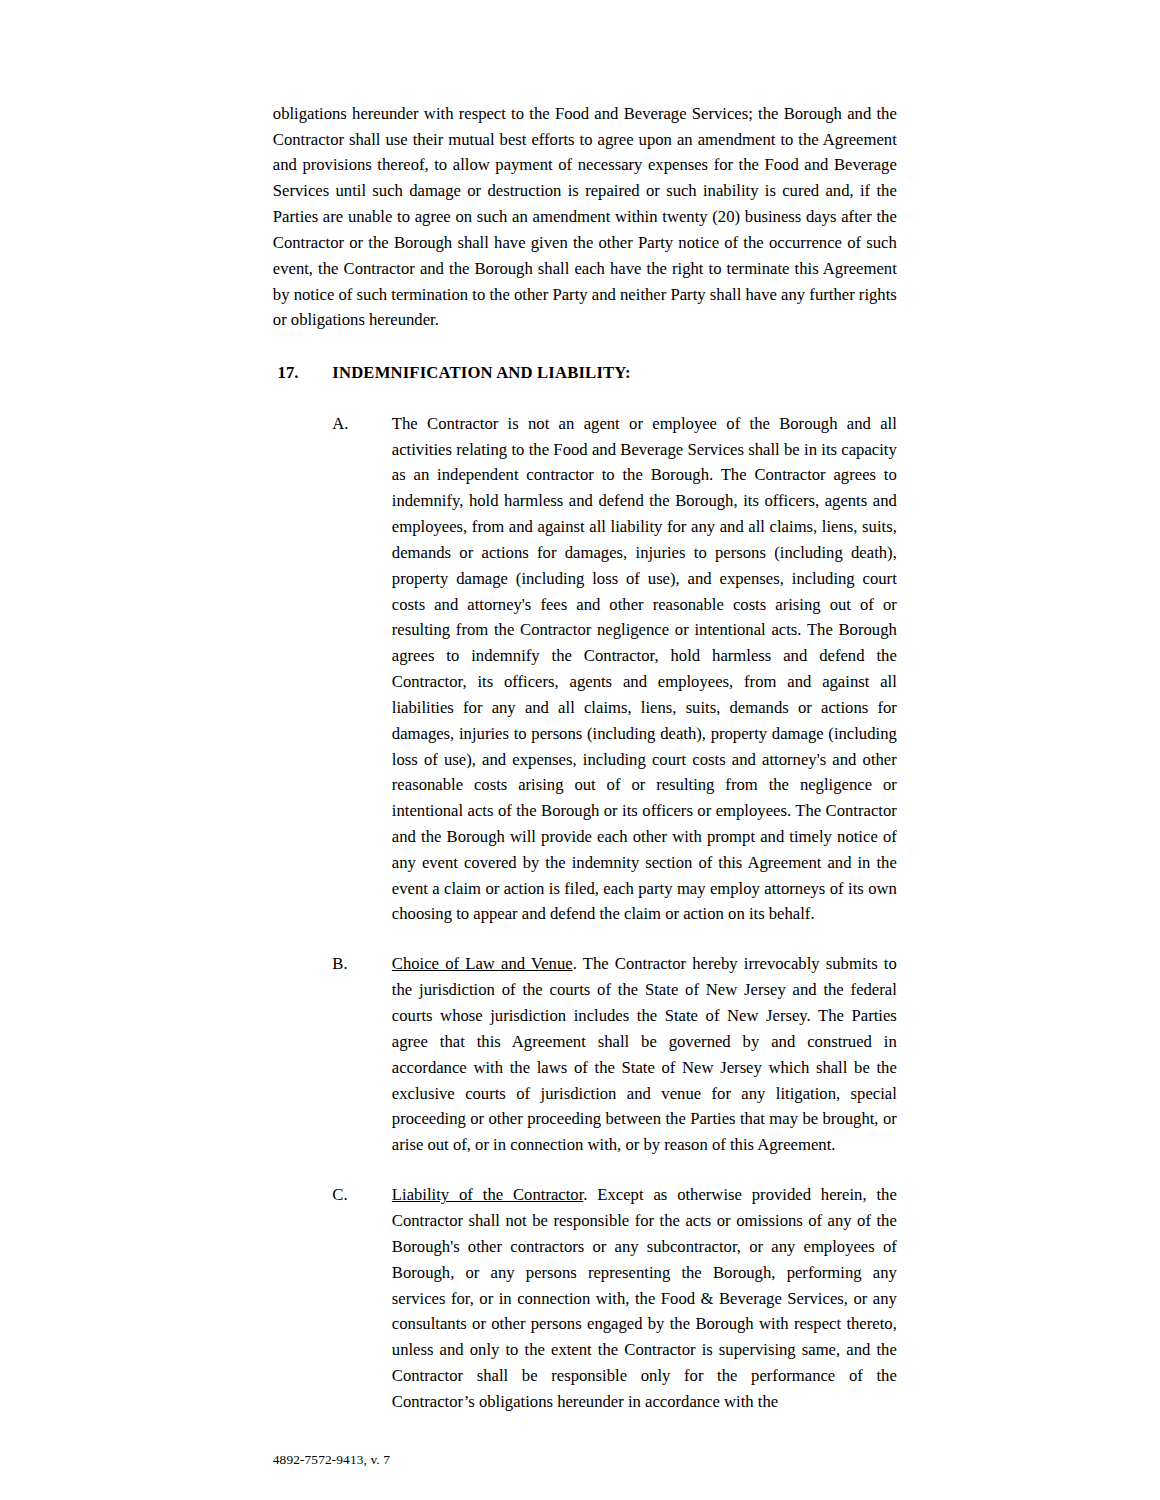obligations hereunder with respect to the Food and Beverage Services; the Borough and the Contractor shall use their mutual best efforts to agree upon an amendment to the Agreement and provisions thereof, to allow payment of necessary expenses for the Food and Beverage Services until such damage or destruction is repaired or such inability is cured and, if the Parties are unable to agree on such an amendment within twenty (20) business days after the Contractor or the Borough shall have given the other Party notice of the occurrence of such event, the Contractor and the Borough shall each have the right to terminate this Agreement by notice of such termination to the other Party and neither Party shall have any further rights or obligations hereunder.
17. INDEMNIFICATION AND LIABILITY:
A.
The Contractor is not an agent or employee of the Borough and all activities relating to the Food and Beverage Services shall be in its capacity as an independent contractor to the Borough. The Contractor agrees to indemnify, hold harmless and defend the Borough, its officers, agents and employees, from and against all liability for any and all claims, liens, suits, demands or actions for damages, injuries to persons (including death), property damage (including loss of use), and expenses, including court costs and attorney's fees and other reasonable costs arising out of or resulting from the Contractor negligence or intentional acts. The Borough agrees to indemnify the Contractor, hold harmless and defend the Contractor, its officers, agents and employees, from and against all liabilities for any and all claims, liens, suits, demands or actions for damages, injuries to persons (including death), property damage (including loss of use), and expenses, including court costs and attorney's and other reasonable costs arising out of or resulting from the negligence or intentional acts of the Borough or its officers or employees. The Contractor and the Borough will provide each other with prompt and timely notice of any event covered by the indemnity section of this Agreement and in the event a claim or action is filed, each party may employ attorneys of its own choosing to appear and defend the claim or action on its behalf.
B.
Choice of Law and Venue. The Contractor hereby irrevocably submits to the jurisdiction of the courts of the State of New Jersey and the federal courts whose jurisdiction includes the State of New Jersey. The Parties agree that this Agreement shall be governed by and construed in accordance with the laws of the State of New Jersey which shall be the exclusive courts of jurisdiction and venue for any litigation, special proceeding or other proceeding between the Parties that may be brought, or arise out of, or in connection with, or by reason of this Agreement.
C.
Liability of the Contractor. Except as otherwise provided herein, the Contractor shall not be responsible for the acts or omissions of any of the Borough's other contractors or any subcontractor, or any employees of Borough, or any persons representing the Borough, performing any services for, or in connection with, the Food & Beverage Services, or any consultants or other persons engaged by the Borough with respect thereto, unless and only to the extent the Contractor is supervising same, and the Contractor shall be responsible only for the performance of the Contractor’s obligations hereunder in accordance with the
4892-7572-9413, v. 7